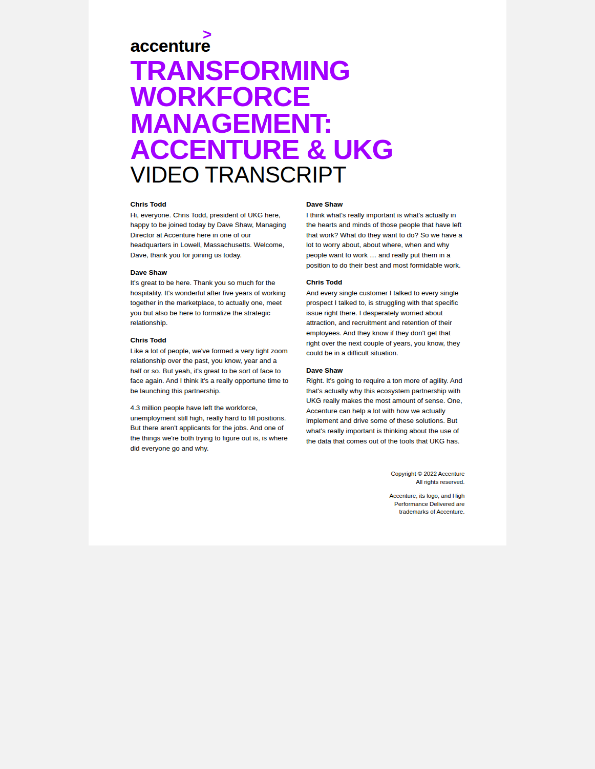accenture>
Transforming
Workforce
Management:
Accenture & UKG
Video Transcript
Chris Todd
Hi, everyone. Chris Todd, president of UKG here, happy to be joined today by Dave Shaw, Managing Director at Accenture here in one of our headquarters in Lowell, Massachusetts. Welcome, Dave, thank you for joining us today.
Dave Shaw
It's great to be here. Thank you so much for the hospitality. It's wonderful after five years of working together in the marketplace, to actually one, meet you but also be here to formalize the strategic relationship.
Chris Todd
Like a lot of people, we've formed a very tight zoom relationship over the past, you know, year and a half or so. But yeah, it's great to be sort of face to face again. And I think it's a really opportune time to be launching this partnership.
4.3 million people have left the workforce, unemployment still high, really hard to fill positions. But there aren't applicants for the jobs. And one of the things we're both trying to figure out is, is where did everyone go and why.
Dave Shaw
I think what's really important is what's actually in the hearts and minds of those people that have left that work? What do they want to do? So we have a lot to worry about, about where, when and why people want to work … and really put them in a position to do their best and most formidable work.
Chris Todd
And every single customer I talked to every single prospect I talked to, is struggling with that specific issue right there. I desperately worried about attraction, and recruitment and retention of their employees. And they know if they don't get that right over the next couple of years, you know, they could be in a difficult situation.
Dave Shaw
Right. It's going to require a ton more of agility. And that's actually why this ecosystem partnership with UKG really makes the most amount of sense. One, Accenture can help a lot with how we actually implement and drive some of these solutions. But what's really important is thinking about the use of the data that comes out of the tools that UKG has.
Copyright © 2022 Accenture
All rights reserved.
Accenture, its logo, and High
Performance Delivered are
trademarks of Accenture.